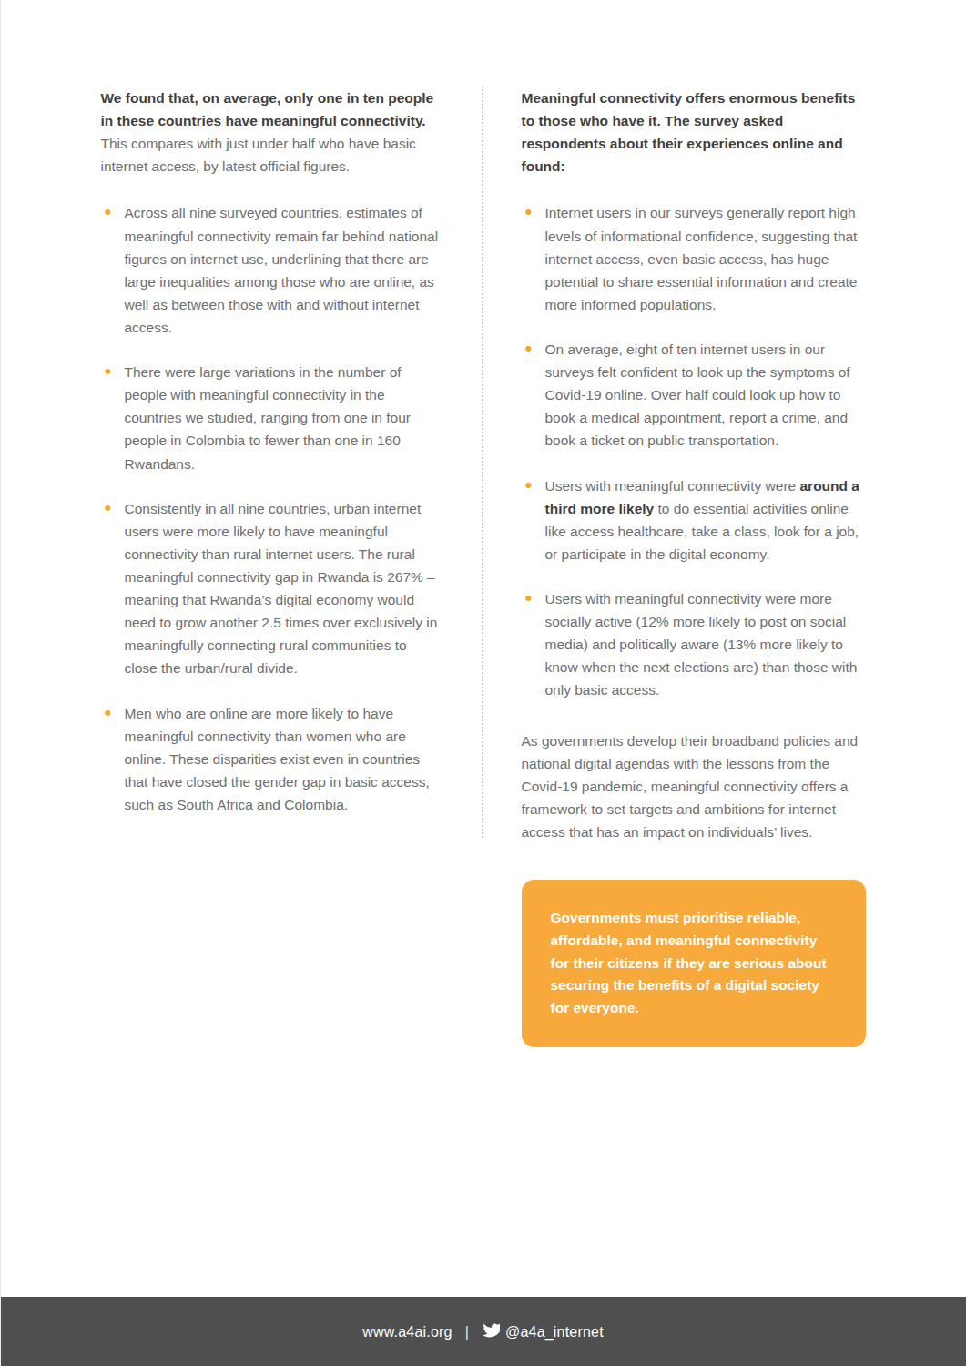We found that, on average, only one in ten people in these countries have meaningful connectivity. This compares with just under half who have basic internet access, by latest official figures.
Across all nine surveyed countries, estimates of meaningful connectivity remain far behind national figures on internet use, underlining that there are large inequalities among those who are online, as well as between those with and without internet access.
There were large variations in the number of people with meaningful connectivity in the countries we studied, ranging from one in four people in Colombia to fewer than one in 160 Rwandans.
Consistently in all nine countries, urban internet users were more likely to have meaningful connectivity than rural internet users. The rural meaningful connectivity gap in Rwanda is 267% – meaning that Rwanda’s digital economy would need to grow another 2.5 times over exclusively in meaningfully connecting rural communities to close the urban/rural divide.
Men who are online are more likely to have meaningful connectivity than women who are online. These disparities exist even in countries that have closed the gender gap in basic access, such as South Africa and Colombia.
Meaningful connectivity offers enormous benefits to those who have it. The survey asked respondents about their experiences online and found:
Internet users in our surveys generally report high levels of informational confidence, suggesting that internet access, even basic access, has huge potential to share essential information and create more informed populations.
On average, eight of ten internet users in our surveys felt confident to look up the symptoms of Covid-19 online. Over half could look up how to book a medical appointment, report a crime, and book a ticket on public transportation.
Users with meaningful connectivity were around a third more likely to do essential activities online like access healthcare, take a class, look for a job, or participate in the digital economy.
Users with meaningful connectivity were more socially active (12% more likely to post on social media) and politically aware (13% more likely to know when the next elections are) than those with only basic access.
As governments develop their broadband policies and national digital agendas with the lessons from the Covid-19 pandemic, meaningful connectivity offers a framework to set targets and ambitions for internet access that has an impact on individuals’ lives.
Governments must prioritise reliable, affordable, and meaningful connectivity for their citizens if they are serious about securing the benefits of a digital society for everyone.
www.a4ai.org| @a4a_internet